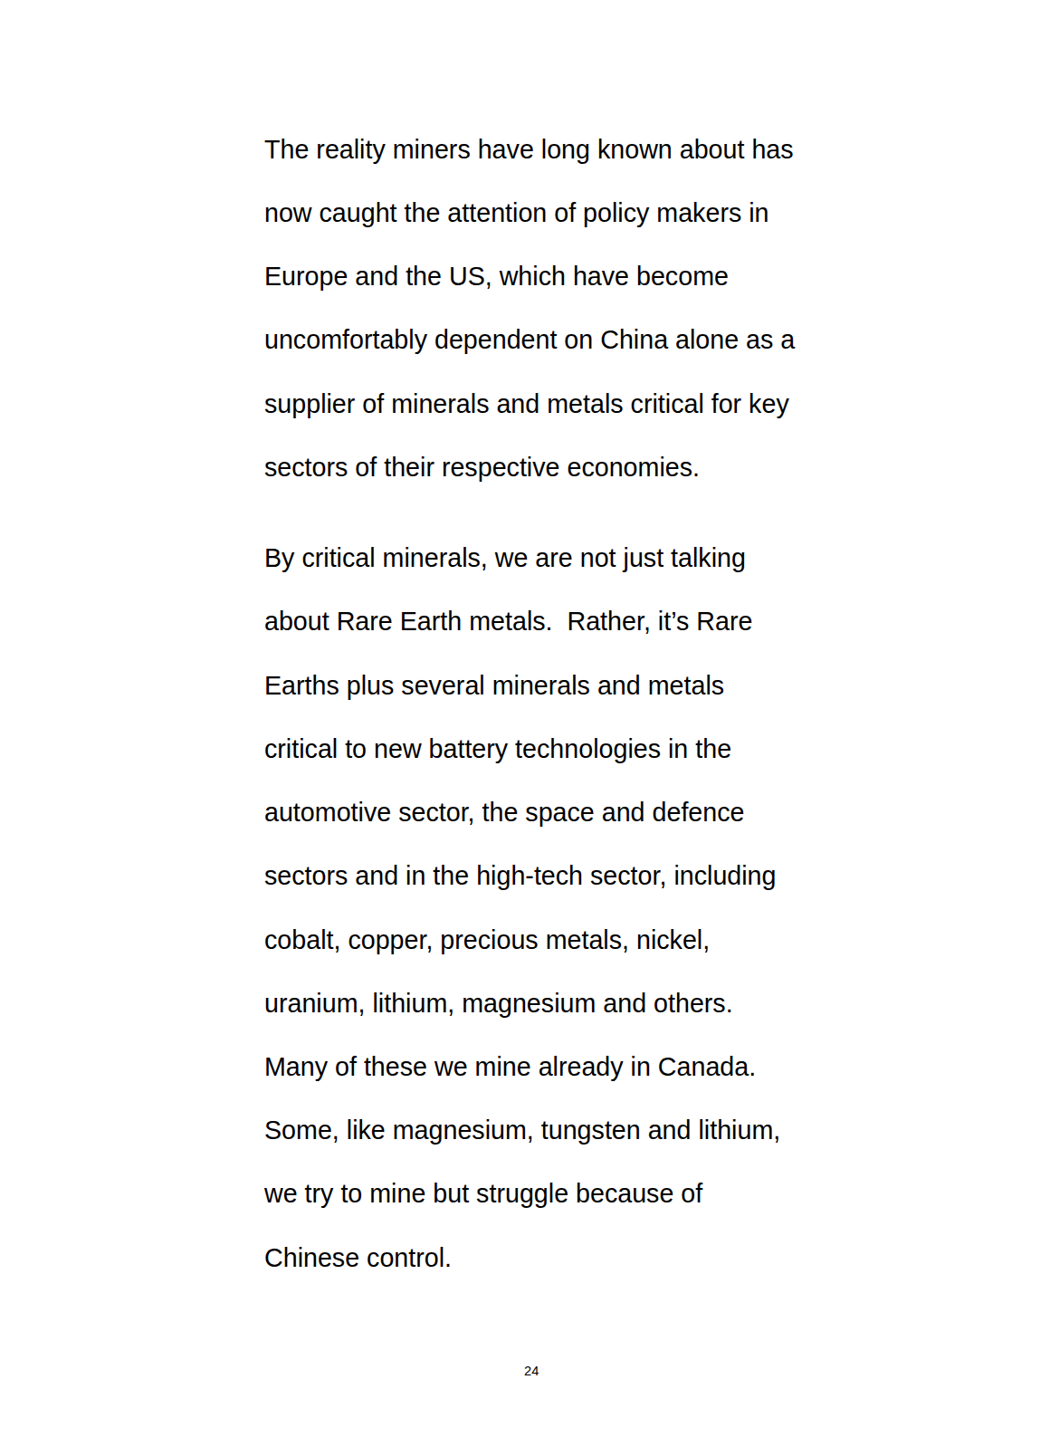The reality miners have long known about has now caught the attention of policy makers in Europe and the US, which have become uncomfortably dependent on China alone as a supplier of minerals and metals critical for key sectors of their respective economies.
By critical minerals, we are not just talking about Rare Earth metals. Rather, it’s Rare Earths plus several minerals and metals critical to new battery technologies in the automotive sector, the space and defence sectors and in the high-tech sector, including cobalt, copper, precious metals, nickel, uranium, lithium, magnesium and others. Many of these we mine already in Canada. Some, like magnesium, tungsten and lithium, we try to mine but struggle because of Chinese control.
24